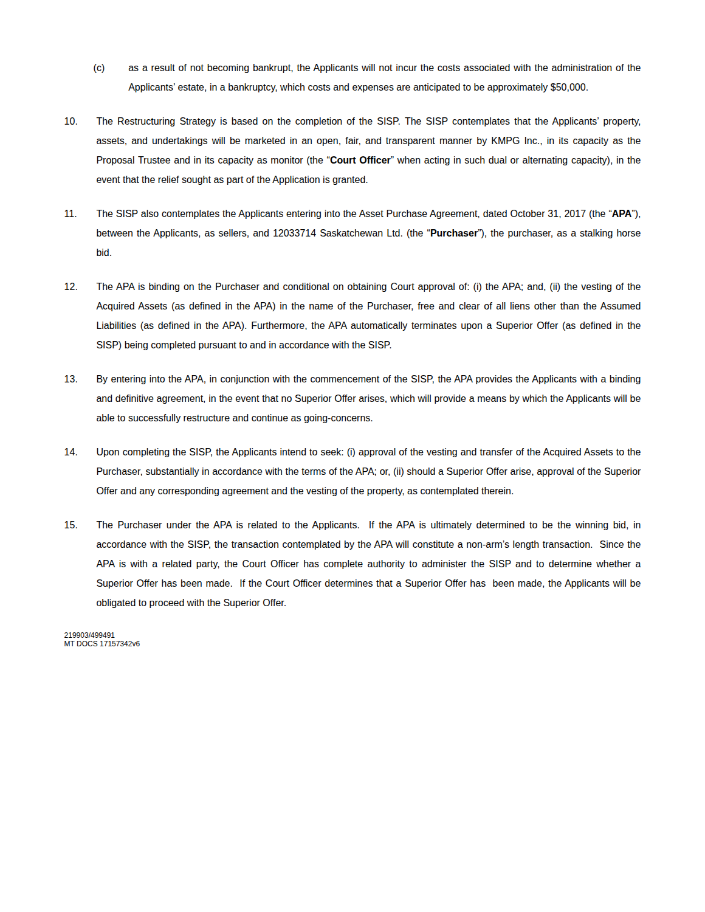(c)
as a result of not becoming bankrupt, the Applicants will not incur the costs associated with the administration of the Applicants’ estate, in a bankruptcy, which costs and expenses are anticipated to be approximately $50,000.
10.
The Restructuring Strategy is based on the completion of the SISP. The SISP contemplates that the Applicants’ property, assets, and undertakings will be marketed in an open, fair, and transparent manner by KMPG Inc., in its capacity as the Proposal Trustee and in its capacity as monitor (the “Court Officer” when acting in such dual or alternating capacity), in the event that the relief sought as part of the Application is granted.
11.
The SISP also contemplates the Applicants entering into the Asset Purchase Agreement, dated October 31, 2017 (the “APA”), between the Applicants, as sellers, and 12033714 Saskatchewan Ltd. (the “Purchaser”), the purchaser, as a stalking horse bid.
12.
The APA is binding on the Purchaser and conditional on obtaining Court approval of: (i) the APA; and, (ii) the vesting of the Acquired Assets (as defined in the APA) in the name of the Purchaser, free and clear of all liens other than the Assumed Liabilities (as defined in the APA). Furthermore, the APA automatically terminates upon a Superior Offer (as defined in the SISP) being completed pursuant to and in accordance with the SISP.
13.
By entering into the APA, in conjunction with the commencement of the SISP, the APA provides the Applicants with a binding and definitive agreement, in the event that no Superior Offer arises, which will provide a means by which the Applicants will be able to successfully restructure and continue as going-concerns.
14.
Upon completing the SISP, the Applicants intend to seek: (i) approval of the vesting and transfer of the Acquired Assets to the Purchaser, substantially in accordance with the terms of the APA; or, (ii) should a Superior Offer arise, approval of the Superior Offer and any corresponding agreement and the vesting of the property, as contemplated therein.
15.
The Purchaser under the APA is related to the Applicants. If the APA is ultimately determined to be the winning bid, in accordance with the SISP, the transaction contemplated by the APA will constitute a non-arm’s length transaction. Since the APA is with a related party, the Court Officer has complete authority to administer the SISP and to determine whether a Superior Offer has been made. If the Court Officer determines that a Superior Offer has been made, the Applicants will be obligated to proceed with the Superior Offer.
219903/499491
MT DOCS 17157342v6